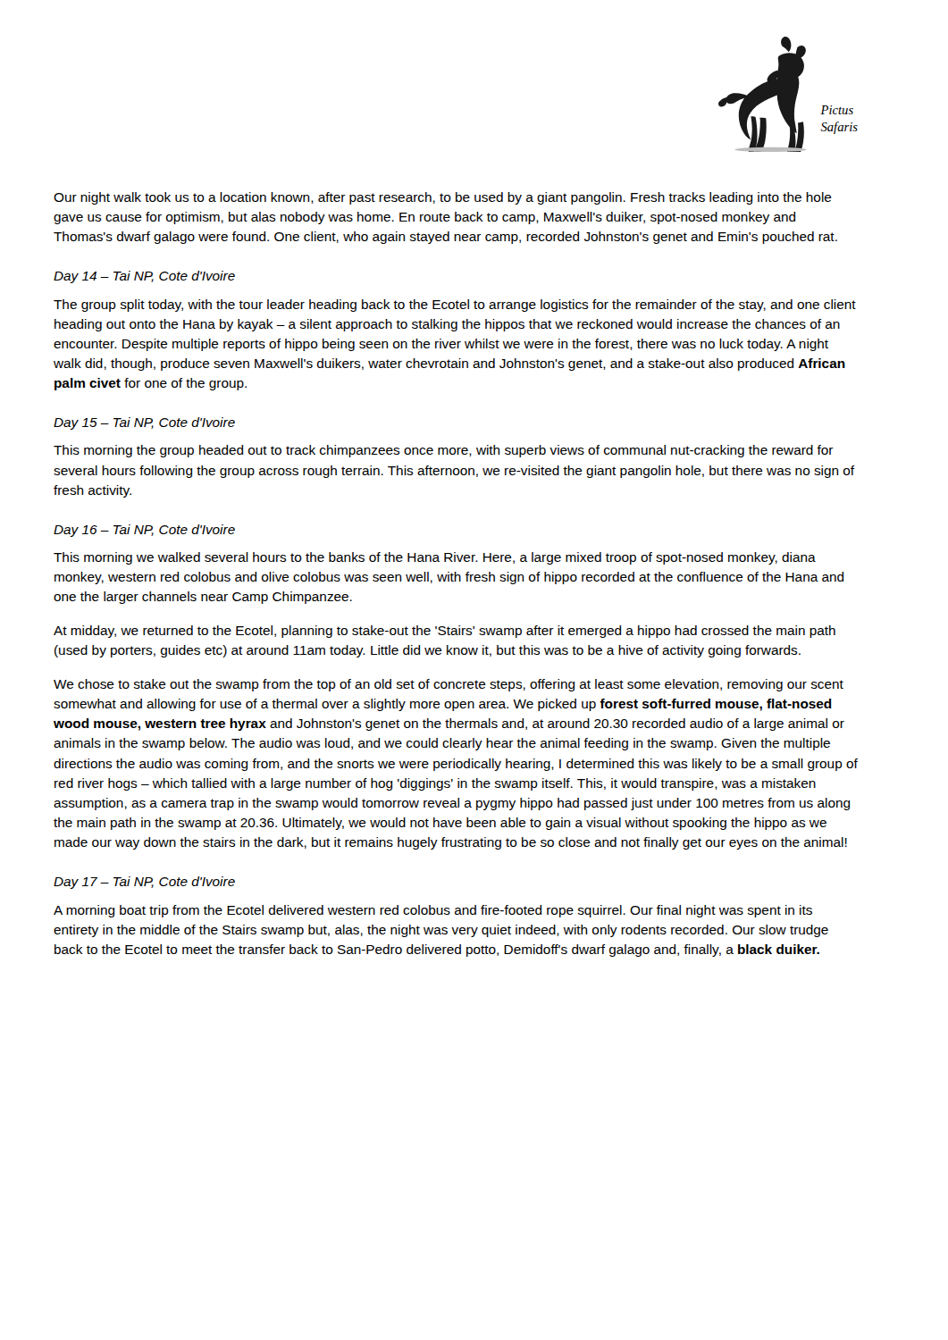Pictus
Safaris
Our night walk took us to a location known, after past research, to be used by a giant pangolin. Fresh tracks leading into the hole gave us cause for optimism, but alas nobody was home. En route back to camp, Maxwell's duiker, spot-nosed monkey and Thomas's dwarf galago were found. One client, who again stayed near camp, recorded Johnston's genet and Emin's pouched rat.
Day 14 – Tai NP, Cote d'Ivoire
The group split today, with the tour leader heading back to the Ecotel to arrange logistics for the remainder of the stay, and one client heading out onto the Hana by kayak – a silent approach to stalking the hippos that we reckoned would increase the chances of an encounter. Despite multiple reports of hippo being seen on the river whilst we were in the forest, there was no luck today. A night walk did, though, produce seven Maxwell's duikers, water chevrotain and Johnston's genet, and a stake-out also produced African palm civet for one of the group.
Day 15 – Tai NP, Cote d'Ivoire
This morning the group headed out to track chimpanzees once more, with superb views of communal nut-cracking the reward for several hours following the group across rough terrain. This afternoon, we re-visited the giant pangolin hole, but there was no sign of fresh activity.
Day 16 – Tai NP, Cote d'Ivoire
This morning we walked several hours to the banks of the Hana River. Here, a large mixed troop of spot-nosed monkey, diana monkey, western red colobus and olive colobus was seen well, with fresh sign of hippo recorded at the confluence of the Hana and one the larger channels near Camp Chimpanzee.
At midday, we returned to the Ecotel, planning to stake-out the 'Stairs' swamp after it emerged a hippo had crossed the main path (used by porters, guides etc) at around 11am today. Little did we know it, but this was to be a hive of activity going forwards.
We chose to stake out the swamp from the top of an old set of concrete steps, offering at least some elevation, removing our scent somewhat and allowing for use of a thermal over a slightly more open area. We picked up forest soft-furred mouse, flat-nosed wood mouse, western tree hyrax and Johnston's genet on the thermals and, at around 20.30 recorded audio of a large animal or animals in the swamp below. The audio was loud, and we could clearly hear the animal feeding in the swamp. Given the multiple directions the audio was coming from, and the snorts we were periodically hearing, I determined this was likely to be a small group of red river hogs – which tallied with a large number of hog 'diggings' in the swamp itself. This, it would transpire, was a mistaken assumption, as a camera trap in the swamp would tomorrow reveal a pygmy hippo had passed just under 100 metres from us along the main path in the swamp at 20.36. Ultimately, we would not have been able to gain a visual without spooking the hippo as we made our way down the stairs in the dark, but it remains hugely frustrating to be so close and not finally get our eyes on the animal!
Day 17 – Tai NP, Cote d'Ivoire
A morning boat trip from the Ecotel delivered western red colobus and fire-footed rope squirrel. Our final night was spent in its entirety in the middle of the Stairs swamp but, alas, the night was very quiet indeed, with only rodents recorded. Our slow trudge back to the Ecotel to meet the transfer back to San-Pedro delivered potto, Demidoff's dwarf galago and, finally, a black duiker.